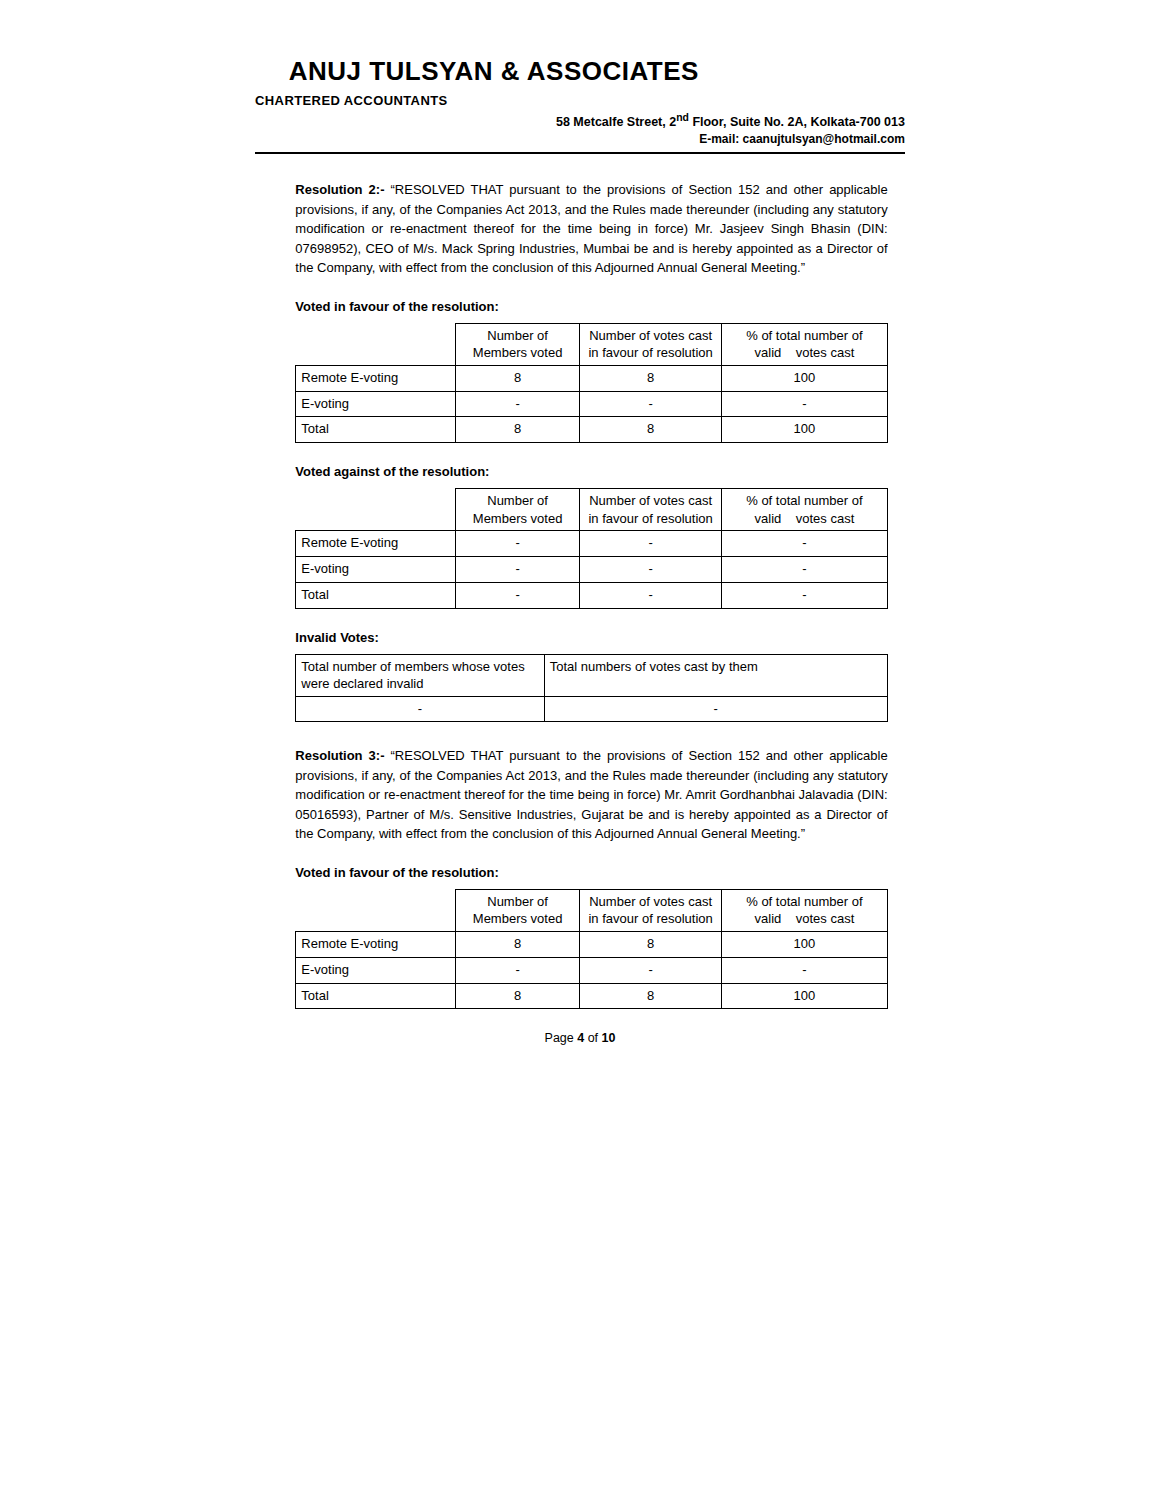ANUJ TULSYAN & ASSOCIATES
CHARTERED ACCOUNTANTS
58 Metcalfe Street, 2nd Floor, Suite No. 2A, Kolkata-700 013
E-mail: caanujtulsyan@hotmail.com
Resolution 2:- “RESOLVED THAT pursuant to the provisions of Section 152 and other applicable provisions, if any, of the Companies Act 2013, and the Rules made thereunder (including any statutory modification or re-enactment thereof for the time being in force) Mr. Jasjeev Singh Bhasin (DIN: 07698952), CEO of M/s. Mack Spring Industries, Mumbai be and is hereby appointed as a Director of the Company, with effect from the conclusion of this Adjourned Annual General Meeting.”
Voted in favour of the resolution:
| | Number of Members voted | Number of votes cast in favour of resolution | % of total number of valid votes cast |
| --- | --- | --- | --- |
| Remote E-voting | 8 | 8 | 100 |
| E-voting | - | - | - |
| Total | 8 | 8 | 100 |
Voted against of the resolution:
| | Number of Members voted | Number of votes cast in favour of resolution | % of total number of valid votes cast |
| --- | --- | --- | --- |
| Remote E-voting | - | - | - |
| E-voting | - | - | - |
| Total | - | - | - |
Invalid Votes:
| Total number of members whose votes were declared invalid | Total numbers of votes cast by them |
| - | - |
Resolution 3:- “RESOLVED THAT pursuant to the provisions of Section 152 and other applicable provisions, if any, of the Companies Act 2013, and the Rules made thereunder (including any statutory modification or re-enactment thereof for the time being in force) Mr. Amrit Gordhanbhai Jalavadia (DIN: 05016593), Partner of M/s. Sensitive Industries, Gujarat be and is hereby appointed as a Director of the Company, with effect from the conclusion of this Adjourned Annual General Meeting.”
Voted in favour of the resolution:
| | Number of Members voted | Number of votes cast in favour of resolution | % of total number of valid votes cast |
| --- | --- | --- | --- |
| Remote E-voting | 8 | 8 | 100 |
| E-voting | - | - | - |
| Total | 8 | 8 | 100 |
Page 4 of 10